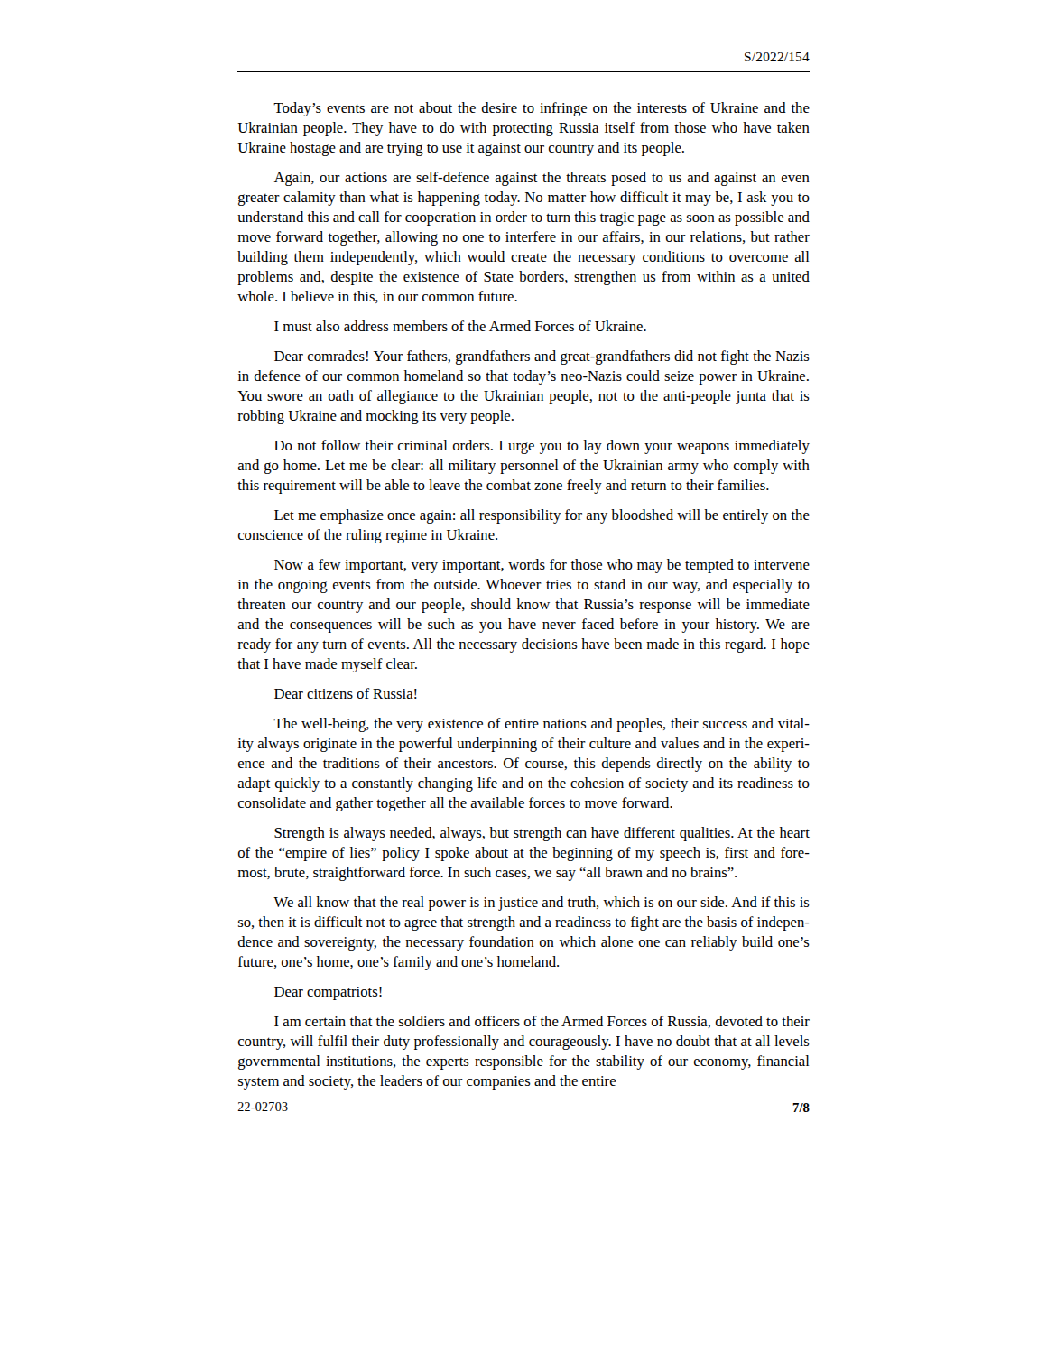S/2022/154
Today’s events are not about the desire to infringe on the interests of Ukraine and the Ukrainian people. They have to do with protecting Russia itself from those who have taken Ukraine hostage and are trying to use it against our country and its people.
Again, our actions are self-defence against the threats posed to us and against an even greater calamity than what is happening today. No matter how difficult it may be, I ask you to understand this and call for cooperation in order to turn this tragic page as soon as possible and move forward together, allowing no one to interfere in our affairs, in our relations, but rather building them independently, which would create the necessary conditions to overcome all problems and, despite the existence of State borders, strengthen us from within as a united whole. I believe in this, in our common future.
I must also address members of the Armed Forces of Ukraine.
Dear comrades! Your fathers, grandfathers and great-grandfathers did not fight the Nazis in defence of our common homeland so that today’s neo-Nazis could seize power in Ukraine. You swore an oath of allegiance to the Ukrainian people, not to the anti-people junta that is robbing Ukraine and mocking its very people.
Do not follow their criminal orders. I urge you to lay down your weapons immediately and go home. Let me be clear: all military personnel of the Ukrainian army who comply with this requirement will be able to leave the combat zone freely and return to their families.
Let me emphasize once again: all responsibility for any bloodshed will be entirely on the conscience of the ruling regime in Ukraine.
Now a few important, very important, words for those who may be tempted to intervene in the ongoing events from the outside. Whoever tries to stand in our way, and especially to threaten our country and our people, should know that Russia’s response will be immediate and the consequences will be such as you have never faced before in your history. We are ready for any turn of events. All the necessary decisions have been made in this regard. I hope that I have made myself clear.
Dear citizens of Russia!
The well-being, the very existence of entire nations and peoples, their success and vitality always originate in the powerful underpinning of their culture and values and in the experience and the traditions of their ancestors. Of course, this depends directly on the ability to adapt quickly to a constantly changing life and on the cohesion of society and its readiness to consolidate and gather together all the available forces to move forward.
Strength is always needed, always, but strength can have different qualities. At the heart of the “empire of lies” policy I spoke about at the beginning of my speech is, first and foremost, brute, straightforward force. In such cases, we say “all brawn and no brains”.
We all know that the real power is in justice and truth, which is on our side. And if this is so, then it is difficult not to agree that strength and a readiness to fight are the basis of independence and sovereignty, the necessary foundation on which alone one can reliably build one’s future, one’s home, one’s family and one’s homeland.
Dear compatriots!
I am certain that the soldiers and officers of the Armed Forces of Russia, devoted to their country, will fulfil their duty professionally and courageously. I have no doubt that at all levels governmental institutions, the experts responsible for the stability of our economy, financial system and society, the leaders of our companies and the entire
22-02703 7/8